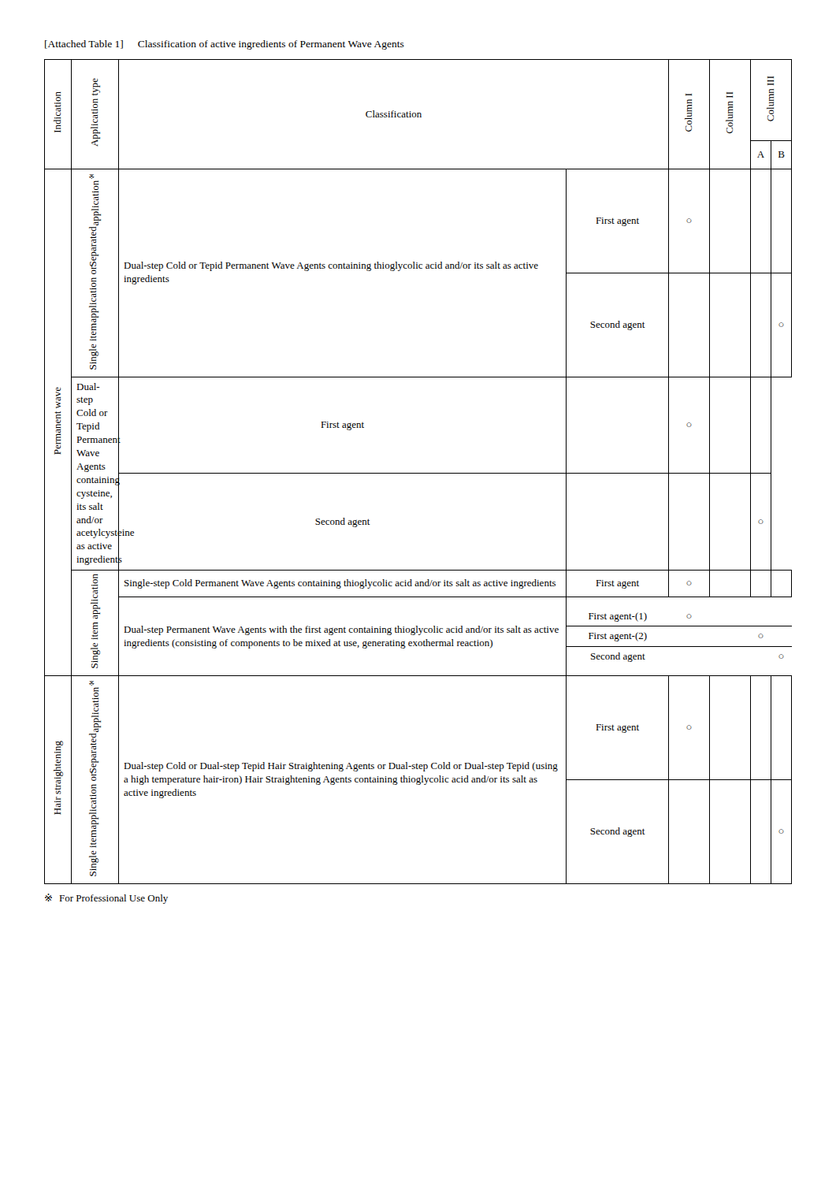[Attached Table 1] Classification of active ingredients of Permanent Wave Agents
| Indication | Application type | Classification | Column I | Column II | Column III |
| --- | --- | --- | --- | --- | --- |
| A | B |
| Permanent wave | Single item application or Separated application ※ | Dual-step Cold or Tepid Permanent Wave Agents containing thioglycolic acid and/or its salt as active ingredients | First agent | ○ | | | |
| Second agent | | | | ○ |
| Dual-step Cold or Tepid Permanent Wave Agents containing cysteine, its salt and/or acetylcysteine as active ingredients | First agent | | ○ | | |
| Second agent | | | | ○ |
| Single item application | Single-step Cold Permanent Wave Agents containing thioglycolic acid and/or its salt as active ingredients | First agent | ○ | | | |
| Dual-step Permanent Wave Agents with the first agent containing thioglycolic acid and/or its salt as active ingredients (consisting of components to be mixed at use, generating exothermal reaction) | / First agent-(1) / / First agent-(2) / / Second agent / | / ○ / | | / ○ / | / ○ / |
| Hair straightening | Single item application or Separated application ※ | Dual-step Cold or Dual-step Tepid Hair Straightening Agents or Dual-step Cold or Dual-step Tepid (using a high temperature hair-iron) Hair Straightening Agents containing thioglycolic acid and/or its salt as active ingredients | First agent | ○ | | | |
| Second agent | | | | ○ |
※For Professional Use Only